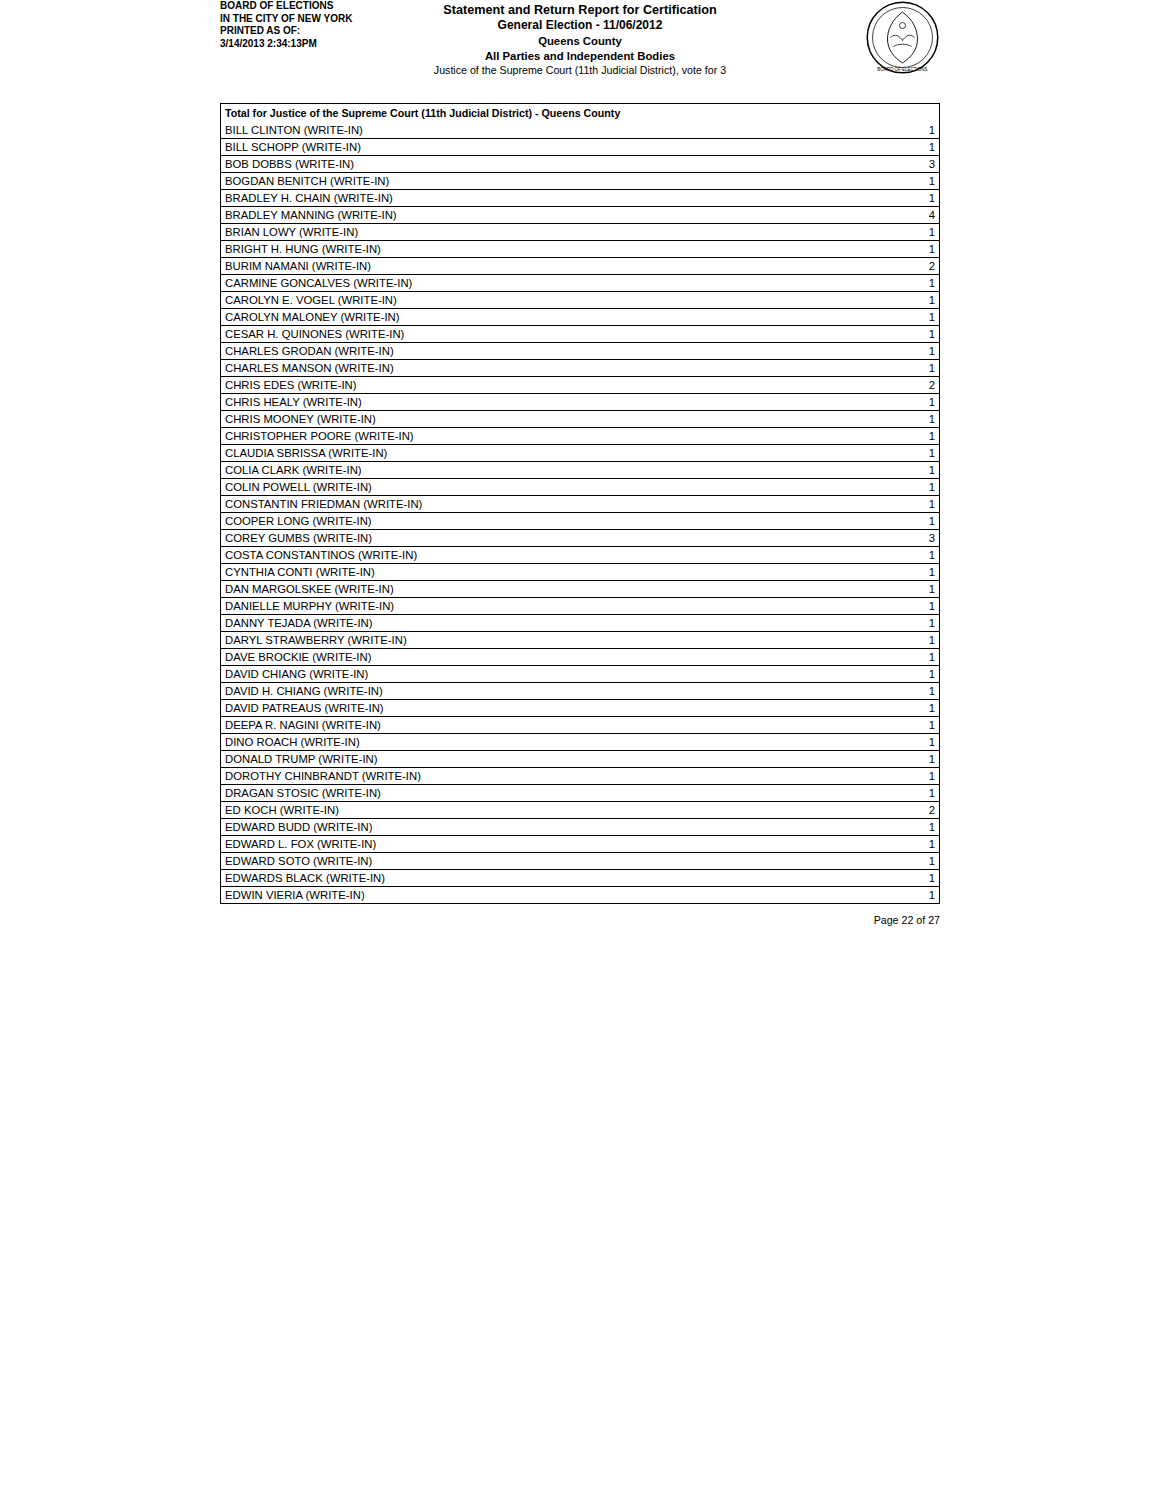BOARD OF ELECTIONS
IN THE CITY OF NEW YORK
PRINTED AS OF:
3/14/2013 2:34:13PM
BOARD OF ELECTIONS
Statement and Return Report for Certification
General Election - 11/06/2012
Queens County
All Parties and Independent Bodies
Justice of the Supreme Court (11th Judicial District), vote for 3
Total for Justice of the Supreme Court (11th Judicial District) - Queens County
| BILL CLINTON (WRITE-IN) | 1 |
| BILL SCHOPP (WRITE-IN) | 1 |
| BOB DOBBS (WRITE-IN) | 3 |
| BOGDAN BENITCH (WRITE-IN) | 1 |
| BRADLEY H. CHAIN (WRITE-IN) | 1 |
| BRADLEY MANNING (WRITE-IN) | 4 |
| BRIAN LOWY (WRITE-IN) | 1 |
| BRIGHT H. HUNG (WRITE-IN) | 1 |
| BURIM NAMANI (WRITE-IN) | 2 |
| CARMINE GONCALVES (WRITE-IN) | 1 |
| CAROLYN E. VOGEL (WRITE-IN) | 1 |
| CAROLYN MALONEY (WRITE-IN) | 1 |
| CESAR H. QUINONES (WRITE-IN) | 1 |
| CHARLES GRODAN (WRITE-IN) | 1 |
| CHARLES MANSON (WRITE-IN) | 1 |
| CHRIS EDES (WRITE-IN) | 2 |
| CHRIS HEALY (WRITE-IN) | 1 |
| CHRIS MOONEY (WRITE-IN) | 1 |
| CHRISTOPHER POORE (WRITE-IN) | 1 |
| CLAUDIA SBRISSA (WRITE-IN) | 1 |
| COLIA CLARK (WRITE-IN) | 1 |
| COLIN POWELL (WRITE-IN) | 1 |
| CONSTANTIN FRIEDMAN (WRITE-IN) | 1 |
| COOPER LONG (WRITE-IN) | 1 |
| COREY GUMBS (WRITE-IN) | 3 |
| COSTA CONSTANTINOS (WRITE-IN) | 1 |
| CYNTHIA CONTI (WRITE-IN) | 1 |
| DAN MARGOLSKEE (WRITE-IN) | 1 |
| DANIELLE MURPHY (WRITE-IN) | 1 |
| DANNY TEJADA (WRITE-IN) | 1 |
| DARYL STRAWBERRY (WRITE-IN) | 1 |
| DAVE BROCKIE (WRITE-IN) | 1 |
| DAVID CHIANG (WRITE-IN) | 1 |
| DAVID H. CHIANG (WRITE-IN) | 1 |
| DAVID PATREAUS (WRITE-IN) | 1 |
| DEEPA R. NAGINI (WRITE-IN) | 1 |
| DINO ROACH (WRITE-IN) | 1 |
| DONALD TRUMP (WRITE-IN) | 1 |
| DOROTHY CHINBRANDT (WRITE-IN) | 1 |
| DRAGAN STOSIC (WRITE-IN) | 1 |
| ED KOCH (WRITE-IN) | 2 |
| EDWARD BUDD (WRITE-IN) | 1 |
| EDWARD L. FOX (WRITE-IN) | 1 |
| EDWARD SOTO (WRITE-IN) | 1 |
| EDWARDS BLACK (WRITE-IN) | 1 |
| EDWIN VIERIA (WRITE-IN) | 1 |
Page 22 of 27